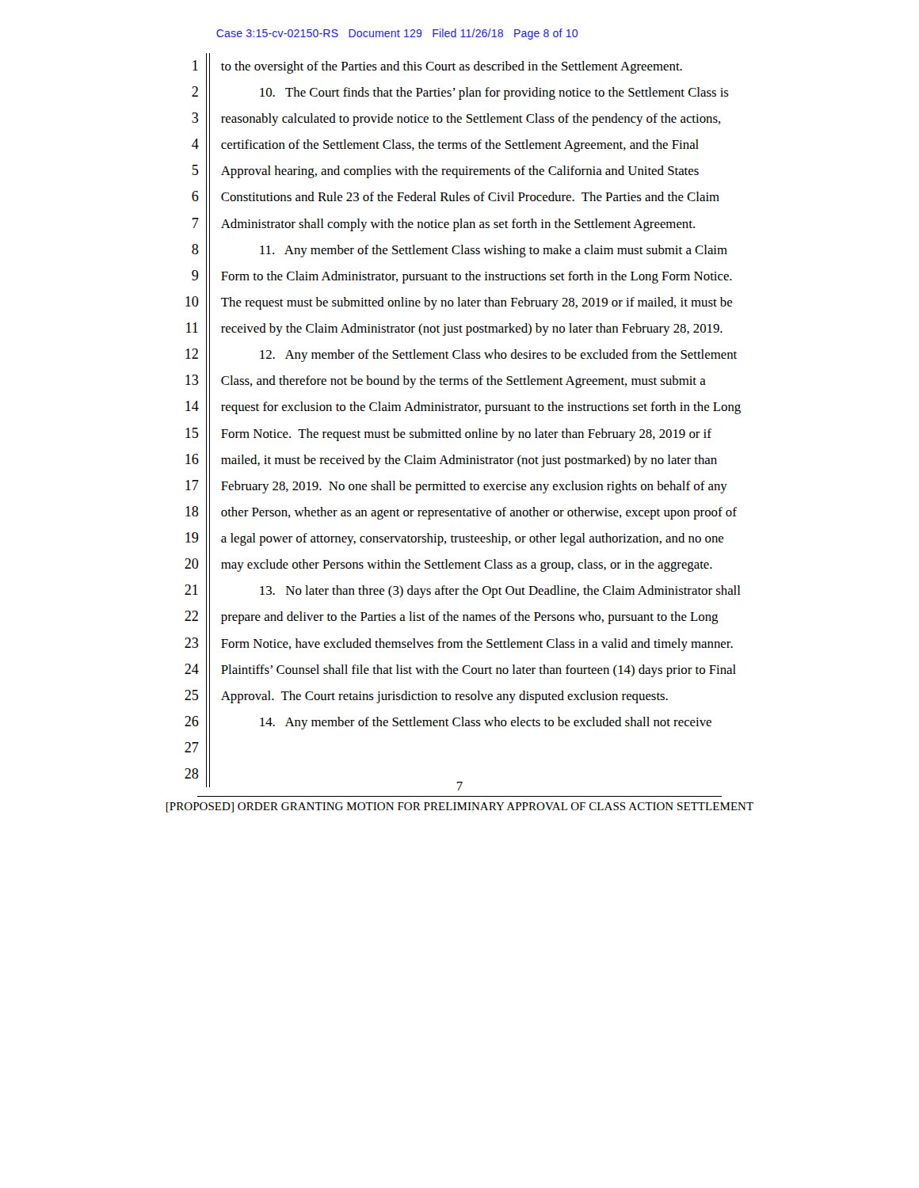Case 3:15-cv-02150-RS Document 129 Filed 11/26/18 Page 8 of 10
1
2
3
4
5
6
7
8
9
10
11
12
13
14
15
16
17
18
19
20
21
22
23
24
25
26
27
28
to the oversight of the Parties and this Court as described in the Settlement Agreement.
10. The Court finds that the Parties’ plan for providing notice to the Settlement Class is reasonably calculated to provide notice to the Settlement Class of the pendency of the actions, certification of the Settlement Class, the terms of the Settlement Agreement, and the Final Approval hearing, and complies with the requirements of the California and United States Constitutions and Rule 23 of the Federal Rules of Civil Procedure. The Parties and the Claim Administrator shall comply with the notice plan as set forth in the Settlement Agreement.
11. Any member of the Settlement Class wishing to make a claim must submit a Claim Form to the Claim Administrator, pursuant to the instructions set forth in the Long Form Notice. The request must be submitted online by no later than February 28, 2019 or if mailed, it must be received by the Claim Administrator (not just postmarked) by no later than February 28, 2019.
12. Any member of the Settlement Class who desires to be excluded from the Settlement Class, and therefore not be bound by the terms of the Settlement Agreement, must submit a request for exclusion to the Claim Administrator, pursuant to the instructions set forth in the Long Form Notice. The request must be submitted online by no later than February 28, 2019 or if mailed, it must be received by the Claim Administrator (not just postmarked) by no later than February 28, 2019. No one shall be permitted to exercise any exclusion rights on behalf of any other Person, whether as an agent or representative of another or otherwise, except upon proof of a legal power of attorney, conservatorship, trusteeship, or other legal authorization, and no one may exclude other Persons within the Settlement Class as a group, class, or in the aggregate.
13. No later than three (3) days after the Opt Out Deadline, the Claim Administrator shall prepare and deliver to the Parties a list of the names of the Persons who, pursuant to the Long Form Notice, have excluded themselves from the Settlement Class in a valid and timely manner. Plaintiffs’ Counsel shall file that list with the Court no later than fourteen (14) days prior to Final Approval. The Court retains jurisdiction to resolve any disputed exclusion requests.
14. Any member of the Settlement Class who elects to be excluded shall not receive
7
[PROPOSED] ORDER GRANTING MOTION FOR PRELIMINARY APPROVAL OF CLASS ACTION SETTLEMENT